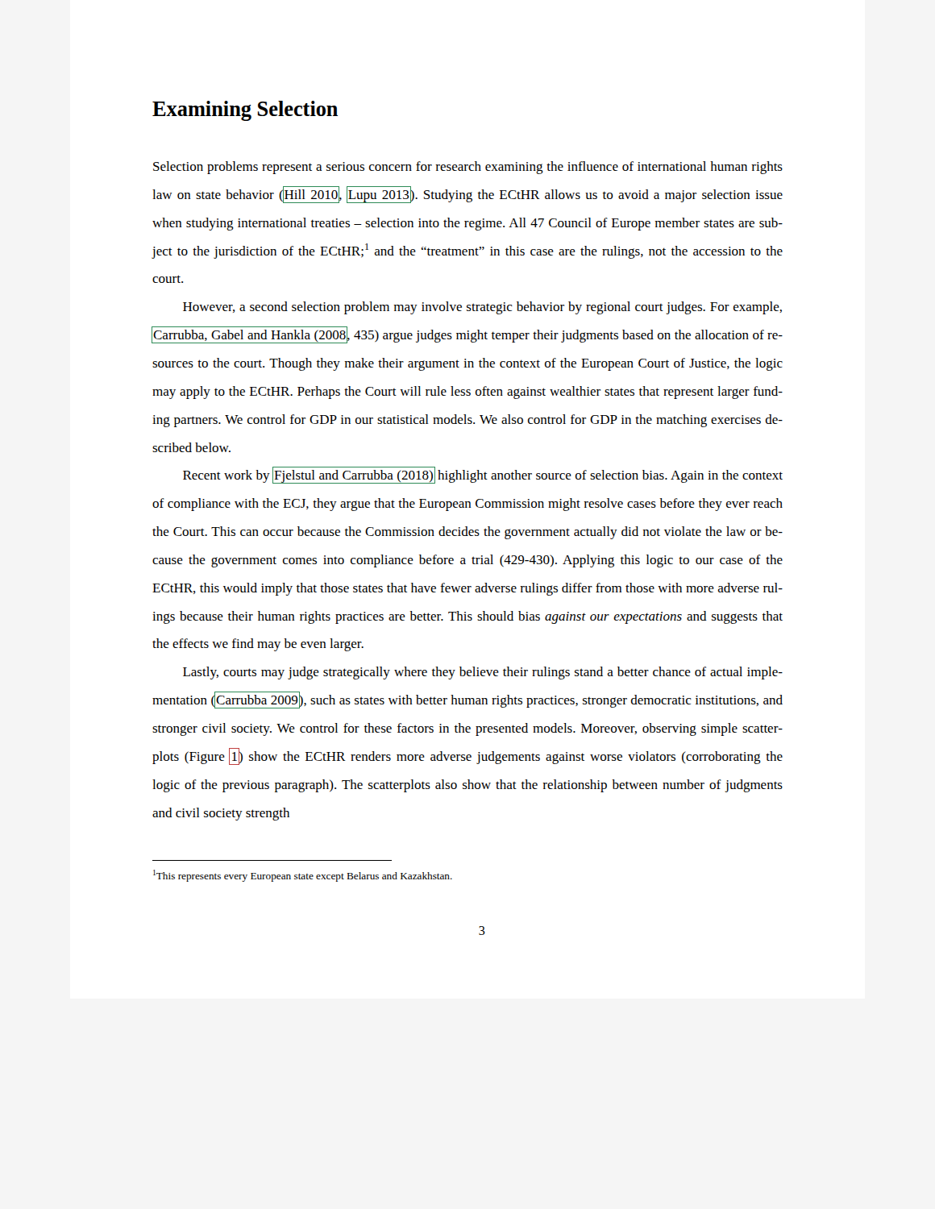Examining Selection
Selection problems represent a serious concern for research examining the influence of international human rights law on state behavior (Hill 2010, Lupu 2013). Studying the ECtHR allows us to avoid a major selection issue when studying international treaties – selection into the regime. All 47 Council of Europe member states are subject to the jurisdiction of the ECtHR;1 and the “treatment” in this case are the rulings, not the accession to the court.
However, a second selection problem may involve strategic behavior by regional court judges. For example, Carrubba, Gabel and Hankla (2008, 435) argue judges might temper their judgments based on the allocation of resources to the court. Though they make their argument in the context of the European Court of Justice, the logic may apply to the ECtHR. Perhaps the Court will rule less often against wealthier states that represent larger funding partners. We control for GDP in our statistical models. We also control for GDP in the matching exercises described below.
Recent work by Fjelstul and Carrubba (2018) highlight another source of selection bias. Again in the context of compliance with the ECJ, they argue that the European Commission might resolve cases before they ever reach the Court. This can occur because the Commission decides the government actually did not violate the law or because the government comes into compliance before a trial (429-430). Applying this logic to our case of the ECtHR, this would imply that those states that have fewer adverse rulings differ from those with more adverse rulings because their human rights practices are better. This should bias against our expectations and suggests that the effects we find may be even larger.
Lastly, courts may judge strategically where they believe their rulings stand a better chance of actual implementation (Carrubba 2009), such as states with better human rights practices, stronger democratic institutions, and stronger civil society. We control for these factors in the presented models. Moreover, observing simple scatterplots (Figure 1) show the ECtHR renders more adverse judgements against worse violators (corroborating the logic of the previous paragraph). The scatterplots also show that the relationship between number of judgments and civil society strength
1This represents every European state except Belarus and Kazakhstan.
3